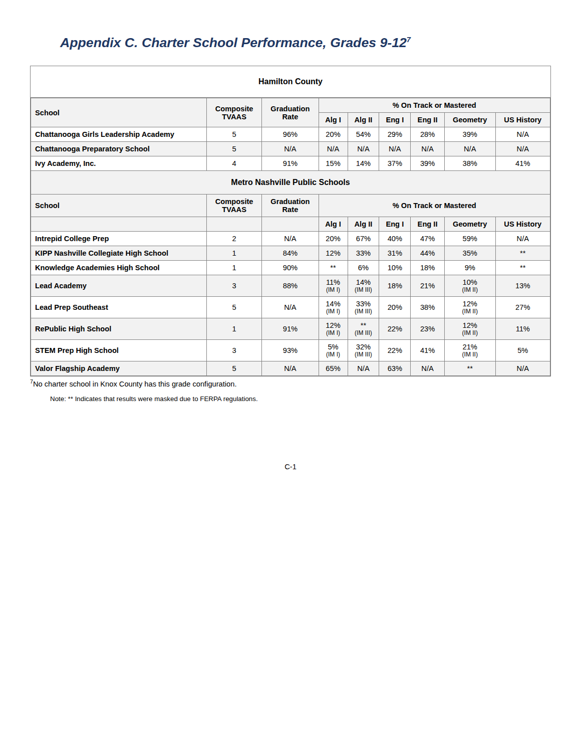Appendix C. Charter School Performance, Grades 9-127
Hamilton County
| School | Composite TVAAS | Graduation Rate | % On Track or Mastered |
| --- | --- | --- | --- |
| Alg I | Alg II | Eng I | Eng II | Geometry | US History |
| Chattanooga Girls Leadership Academy | 5 | 96% | 20% | 54% | 29% | 28% | 39% | N/A |
| Chattanooga Preparatory School | 5 | N/A | N/A | N/A | N/A | N/A | N/A | N/A |
| Ivy Academy, Inc. | 4 | 91% | 15% | 14% | 37% | 39% | 38% | 41% |
| Metro Nashville Public Schools |
| School | Composite TVAAS | Graduation Rate | % On Track or Mastered |
| | | | Alg I | Alg II | Eng I | Eng II | Geometry | US History |
| Intrepid College Prep | 2 | N/A | 20% | 67% | 40% | 47% | 59% | N/A |
| KIPP Nashville Collegiate High School | 1 | 84% | 12% | 33% | 31% | 44% | 35% | ** |
| Knowledge Academies High School | 1 | 90% | ** | 6% | 10% | 18% | 9% | ** |
| Lead Academy | 3 | 88% | 11% (IM I) | 14% (IM III) | 18% | 21% | 10% (IM II) | 13% |
| Lead Prep Southeast | 5 | N/A | 14% (IM I) | 33% (IM III) | 20% | 38% | 12% (IM II) | 27% |
| RePublic High School | 1 | 91% | 12% (IM I) | ** (IM III) | 22% | 23% | 12% (IM II) | 11% |
| STEM Prep High School | 3 | 93% | 5% (IM I) | 32% (IM III) | 22% | 41% | 21% (IM II) | 5% |
| Valor Flagship Academy | 5 | N/A | 65% | N/A | 63% | N/A | ** | N/A |
7No charter school in Knox County has this grade configuration.
Note: ** Indicates that results were masked due to FERPA regulations.
C-1